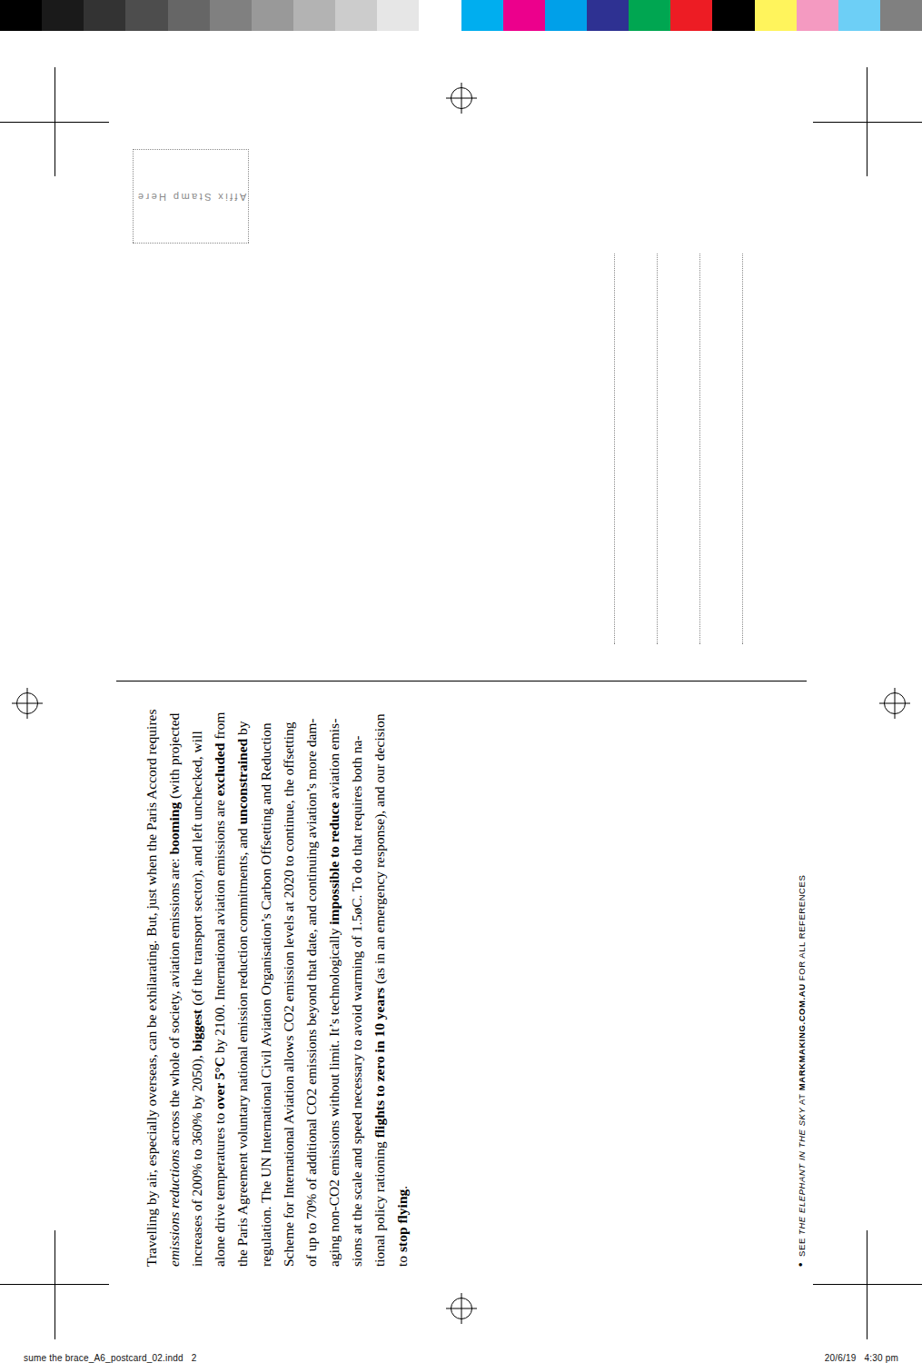Travelling by air, especially overseas, can be exhilarating. But, just when the Paris Accord requires emissions reductions across the whole of society, aviation emissions are: booming (with projected increases of 200% to 360% by 2050), biggest (of the transport sector), and left unchecked, will alone drive temperatures to over 5°C by 2100. International aviation emissions are excluded from the Paris Agreement voluntary national emission reduction commitments, and unconstrained by regulation. The UN International Civil Aviation Organisation’s Carbon Offsetting and Reduction Scheme for International Aviation allows CO2 emission levels at 2020 to continue, the offsetting of up to 70% of additional CO2 emissions beyond that date, and continuing aviation’s more damaging non-CO2 emissions without limit. It’s technologically impossible to reduce aviation emissions at the scale and speed necessary to avoid warming of 1.5øC. To do that requires both national policy rationing flights to zero in 10 years (as in an emergency response), and our decision to stop flying.
• See The Elephant in the Sky at markmaking.com.au for all references
Affix Stamp Here
sume the brace_A6_postcard_02.indd 2 20/6/19 4:30 pm